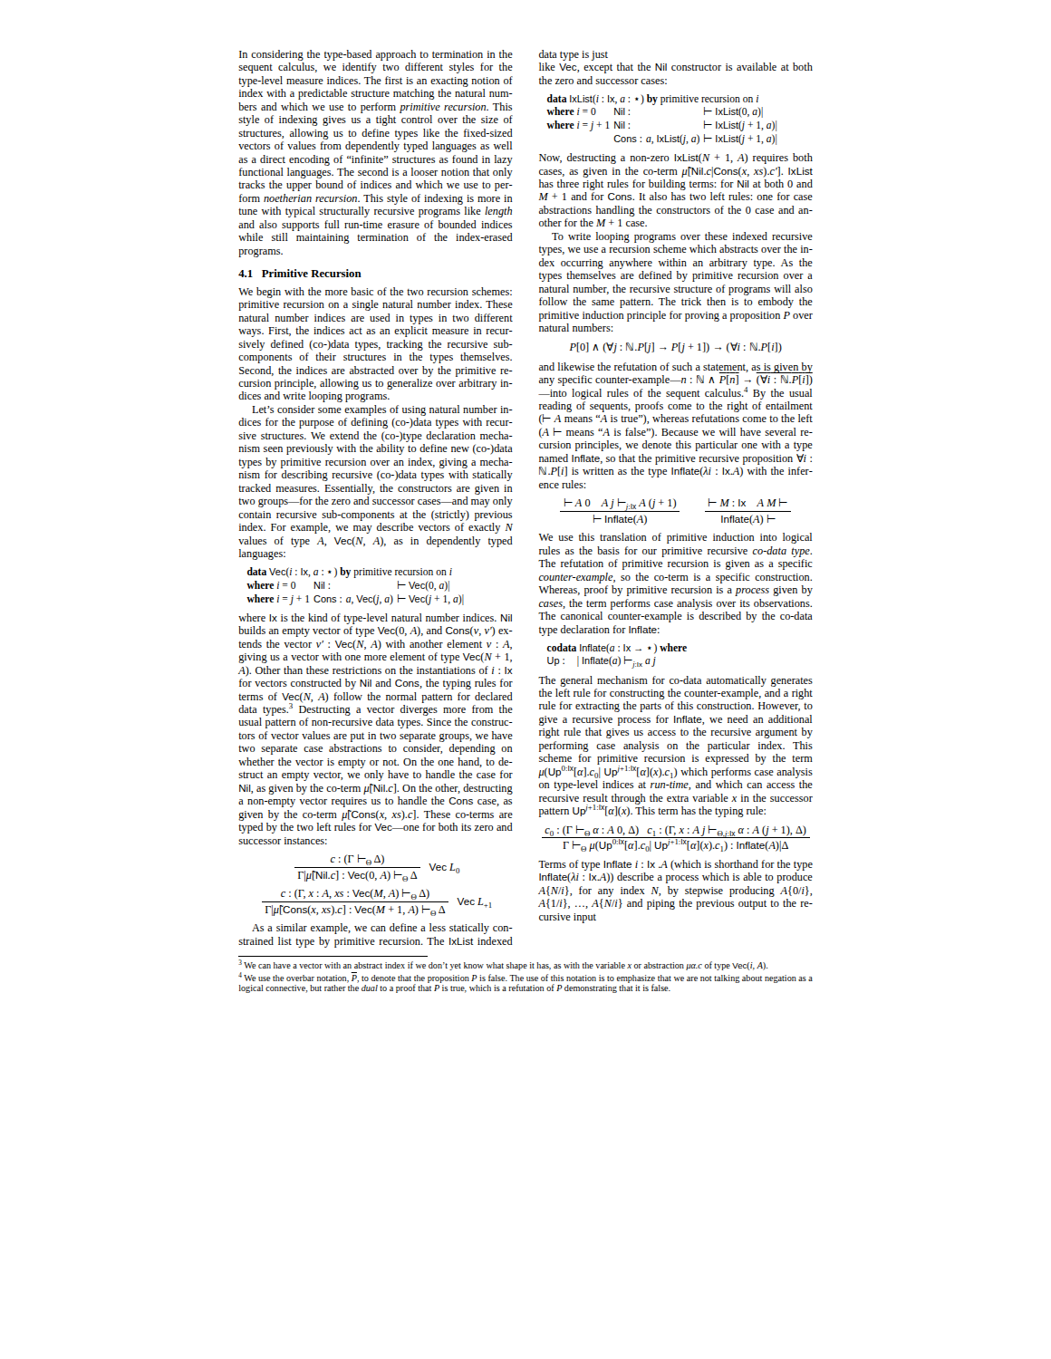In considering the type-based approach to termination in the sequent calculus, we identify two different styles for the type-level measure indices. The first is an exacting notion of index with a predictable structure matching the natural numbers and which we use to perform primitive recursion. This style of indexing gives us a tight control over the size of structures, allowing us to define types like the fixed-sized vectors of values from dependently typed languages as well as a direct encoding of “infinite” structures as found in lazy functional languages. The second is a looser notion that only tracks the upper bound of indices and which we use to perform noetherian recursion. This style of indexing is more in tune with typical structurally recursive programs like length and also supports full run-time erasure of bounded indices while still maintaining termination of the index-erased programs.
4.1 Primitive Recursion
We begin with the more basic of the two recursion schemes: primitive recursion on a single natural number index. These natural number indices are used in types in two different ways. First, the indices act as an explicit measure in recursively defined (co-)data types, tracking the recursive sub-components of their structures in the types themselves. Second, the indices are abstracted over by the primitive recursion principle, allowing us to generalize over arbitrary indices and write looping programs.
Let’s consider some examples of using natural number indices for the purpose of defining (co-)data types with recursive structures. We extend the (co-)type declaration mechanism seen previously with the ability to define new (co-)data types by primitive recursion over an index, giving a mechanism for describing recursive (co-)data types with statically tracked measures. Essentially, the constructors are given in two groups—for the zero and successor cases—and may only contain recursive sub-components at the (strictly) previous index. For example, we may describe vectors of exactly N values of type A, Vec(N, A), as in dependently typed languages:
| data Vec ( i : Ix , a : ⋆) by primitive recursion on i |
| where i = 0 | Nil : | | ⊢ Vec (0, a )/ |
| where i = j + 1 | Cons : | a , Vec ( j , a ) | ⊢ Vec ( j + 1, a )/ |
where Ix is the kind of type-level natural number indices. Nil builds an empty vector of type Vec(0, A), and Cons(v, v′) extends the vector v′ : Vec(N, A) with another element v : A, giving us a vector with one more element of type Vec(N + 1, A). Other than these restrictions on the instantiations of i : Ix for vectors constructed by Nil and Cons, the typing rules for terms of Vec(N, A) follow the normal pattern for declared data types.3 Destructing a vector diverges more from the usual pattern of non-recursive data types. Since the constructors of vector values are put in two separate groups, we have two separate case abstractions to consider, depending on whether the vector is empty or not. On the one hand, to destruct an empty vector, we only have to handle the case for Nil, as given by the co-term μ̃[Nil.c]. On the other, destructing a non-empty vector requires us to handle the Cons case, as given by the co-term μ̃[Cons(x, xs).c]. These co-terms are typed by the two left rules for Vec—one for both its zero and successor instances:
c : (Γ ⊢Θ Δ) Γ|μ̃[Nil.c] : Vec(0, A) ⊢Θ Δ Vec L0
c : (Γ, x : A, xs : Vec(M, A) ⊢Θ Δ) Γ|μ̃[Cons(x, xs).c] : Vec(M + 1, A) ⊢Θ Δ Vec L+1
As a similar example, we can define a less statically constrained list type by primitive recursion. The IxList indexed data type is just
like Vec, except that the Nil constructor is available at both the zero and successor cases:
| data IxList ( i : Ix , a : ⋆) by primitive recursion on i |
| where i = 0 | Nil : | | ⊢ IxList (0, a )/ |
| where i = j + 1 | Nil : | | ⊢ IxList ( j + 1, a )/ |
| | Cons : | a , IxList ( j , a ) | ⊢ IxList ( j + 1, a )/ |
Now, destructing a non-zero IxList(N + 1, A) requires both cases, as given in the co-term μ̃[Nil.c|Cons(x, xs).c′]. IxList has three right rules for building terms: for Nil at both 0 and M + 1 and for Cons. It also has two left rules: one for case abstractions handling the constructors of the 0 case and another for the M + 1 case.
To write looping programs over these indexed recursive types, we use a recursion scheme which abstracts over the index occurring anywhere within an arbitrary type. As the types themselves are defined by primitive recursion over a natural number, the recursive structure of programs will also follow the same pattern. The trick then is to embody the primitive induction principle for proving a proposition P over natural numbers:
P[0] ∧ (∀j : ℕ.P[j] → P[j + 1]) → (∀i : ℕ.P[i])
and likewise the refutation of such a statement, as is given by any specific counter-example—n : ℕ ∧ P[n] → (∀i : ℕ.P[i])—into logical rules of the sequent calculus.4 By the usual reading of sequents, proofs come to the right of entailment (⊢ A means “A is true”), whereas refutations come to the left (A ⊢ means “A is false”). Because we will have several recursion principles, we denote this particular one with a type named Inflate, so that the primitive recursive proposition ∀i : ℕ.P[i] is written as the type Inflate(λi : Ix.A) with the inference rules:
⊢ A 0 A j ⊢j:Ix A (j + 1) ⊢ Inflate(A) ⊢ M : Ix A M ⊢ Inflate(A) ⊢
We use this translation of primitive induction into logical rules as the basis for our primitive recursive co-data type. The refutation of primitive recursion is given as a specific counter-example, so the co-term is a specific construction. Whereas, proof by primitive recursion is a process given by cases, the term performs case analysis over its observations. The canonical counter-example is described by the co-data type declaration for Inflate:
| codata Inflate ( a : Ix → ⋆) where |
| Up : | / Inflate ( a ) ⊢ j : Ix a j |
The general mechanism for co-data automatically generates the left rule for constructing the counter-example, and a right rule for extracting the parts of this construction. However, to give a recursive process for Inflate, we need an additional right rule that gives us access to the recursive argument by performing case analysis on the particular index. This scheme for primitive recursion is expressed by the term μ(Up0:Ix[α].c0| Upj+1:Ix[α](x).c1) which performs case analysis on type-level indices at run-time, and which can access the recursive result through the extra variable x in the successor pattern Upj+1:Ix[α](x). This term has the typing rule:
c0 : (Γ ⊢Θ α : A 0, Δ) c1 : (Γ, x : A j ⊢Θ,j:Ix α : A (j + 1), Δ) Γ ⊢Θ μ(Up0:Ix[α].c0| Upj+1:Ix[α](x).c1) : Inflate(A)|Δ
Terms of type Inflate i : Ix .A (which is shorthand for the type Inflate(λi : Ix.A)) describe a process which is able to produce A{N/i}, for any index N, by stepwise producing A{0/i}, A{1/i}, …, A{N/i} and piping the previous output to the recursive input
3 We can have a vector with an abstract index if we don’t yet know what shape it has, as with the variable x or abstraction μα.c of type Vec(i, A).
4 We use the overbar notation, P, to denote that the proposition P is false. The use of this notation is to emphasize that we are not talking about negation as a logical connective, but rather the dual to a proof that P is true, which is a refutation of P demonstrating that it is false.